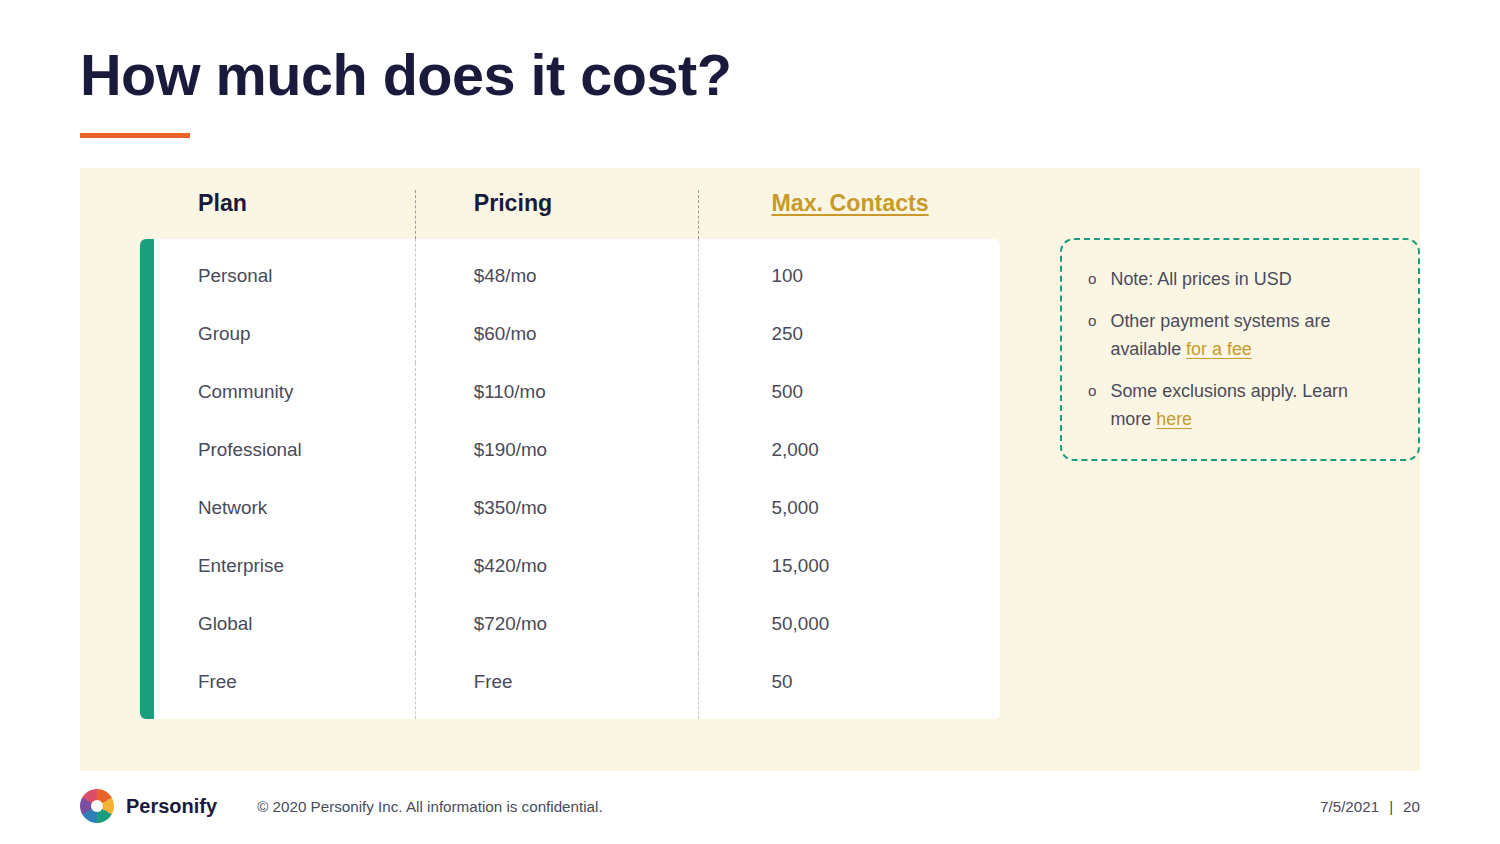How much does it cost?
| Plan | Pricing | Max. Contacts |
| --- | --- | --- |
| Personal | $48/mo | 100 |
| Group | $60/mo | 250 |
| Community | $110/mo | 500 |
| Professional | $190/mo | 2,000 |
| Network | $350/mo | 5,000 |
| Enterprise | $420/mo | 15,000 |
| Global | $720/mo | 50,000 |
| Free | Free | 50 |
oNote: All prices in USD
oOther payment systems are available for a fee
oSome exclusions apply. Learn more here
Personify © 2020 Personify Inc. All information is confidential.
7/5/2021|20